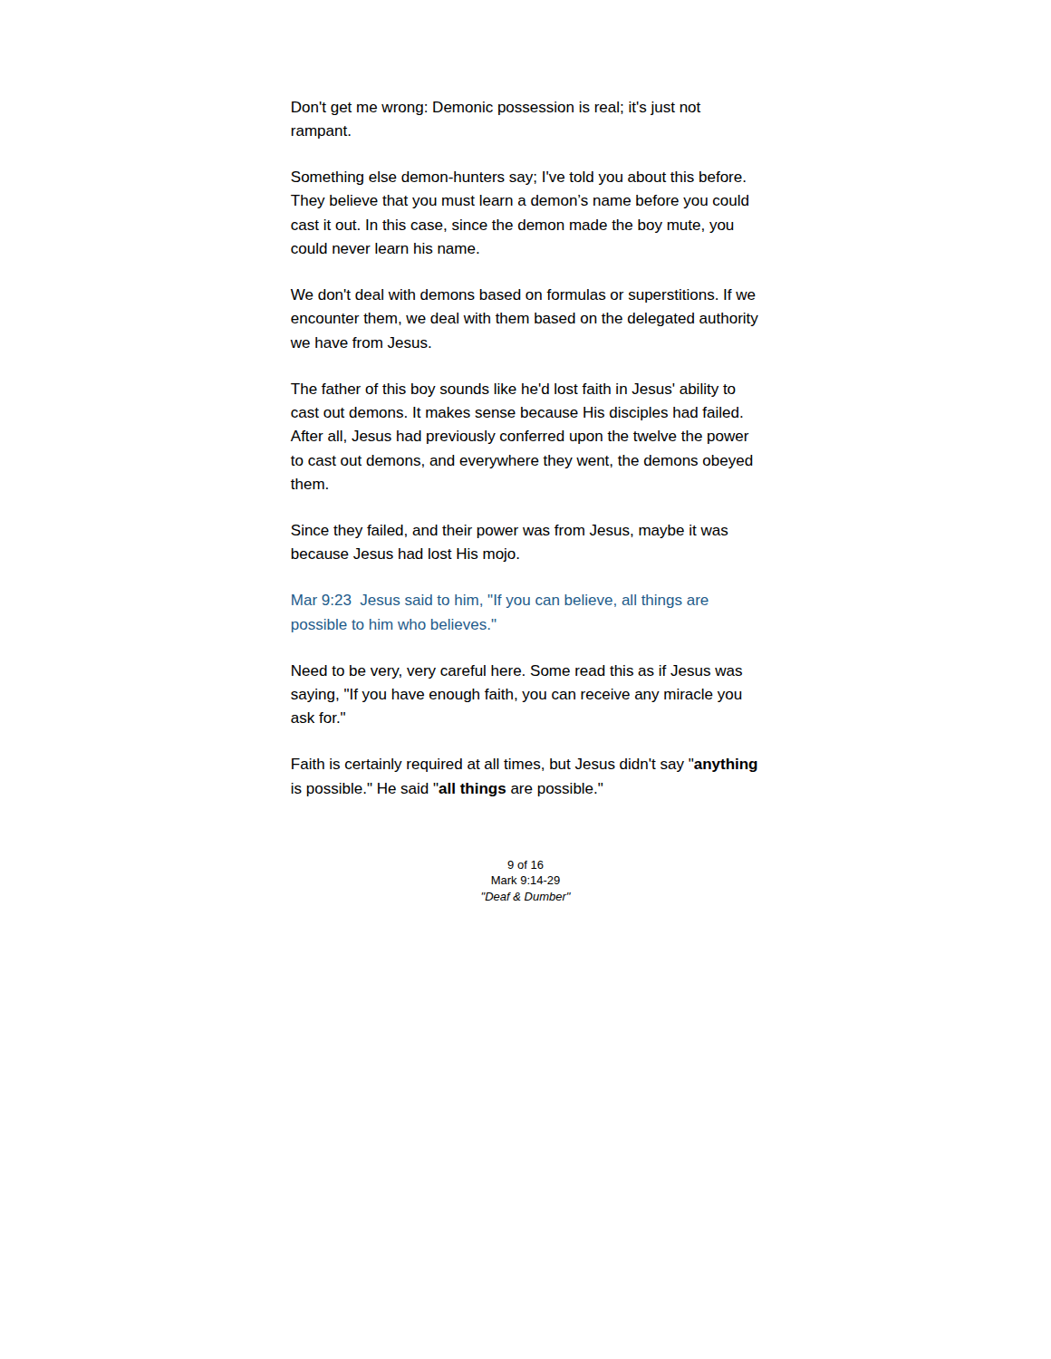Don't get me wrong: Demonic possession is real; it's just not rampant.
Something else demon-hunters say; I've told you about this before. They believe that you must learn a demon’s name before you could cast it out. In this case, since the demon made the boy mute, you could never learn his name.
We don't deal with demons based on formulas or superstitions. If we encounter them, we deal with them based on the delegated authority we have from Jesus.
The father of this boy sounds like he'd lost faith in Jesus' ability to cast out demons. It makes sense because His disciples had failed. After all, Jesus had previously conferred upon the twelve the power to cast out demons, and everywhere they went, the demons obeyed them.
Since they failed, and their power was from Jesus, maybe it was because Jesus had lost His mojo.
Mar 9:23 Jesus said to him, "If you can believe, all things are possible to him who believes."
Need to be very, very careful here. Some read this as if Jesus was saying, "If you have enough faith, you can receive any miracle you ask for."
Faith is certainly required at all times, but Jesus didn't say "anything is possible." He said "all things are possible."
9 of 16 Mark 9:14-29 "Deaf & Dumber"